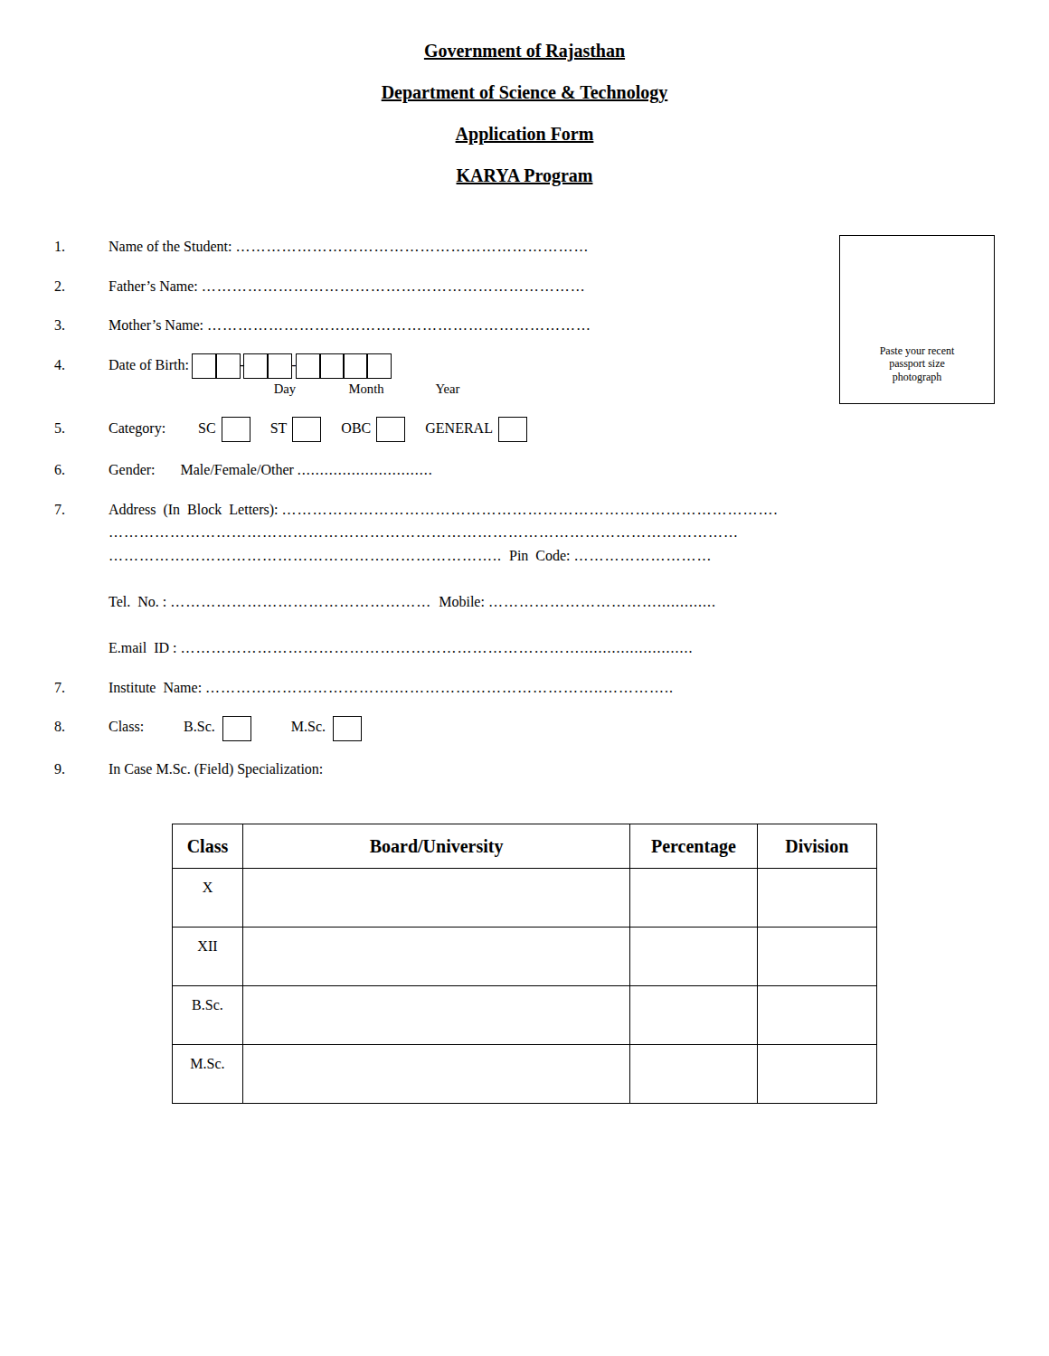Government of Rajasthan
Department of Science & Technology
Application Form
KARYA Program
Paste your recent
passport size
photograph
1. Name of the Student: ……………………………………………………………
2. Father’s Name: …………………………………………………………………
3. Mother’s Name: …………………………………………………………………
4. Date of Birth: - -
Day Month Year
5. Category: SC ST OBC GENERAL
6. Gender: Male/Female/Other ..............................
7. Address (In Block Letters): …………………………………………………………………………………….
……………………………………………………………………………………………………………
………………………………………………………………….. Pin Code: ………………………
Tel. No. : …………………………………………… Mobile: …………………………….............
E.mail ID : …………………………………………………………………….........................
7. Institute Name: ……………………………….…………………………………..…………..
8. Class: B.Sc. M.Sc.
9. In Case M.Sc. (Field) Specialization:
| Class | Board/University | Percentage | Division |
| --- | --- | --- | --- |
| X | | | |
| XII | | | |
| B.Sc. | | | |
| M.Sc. | | | |